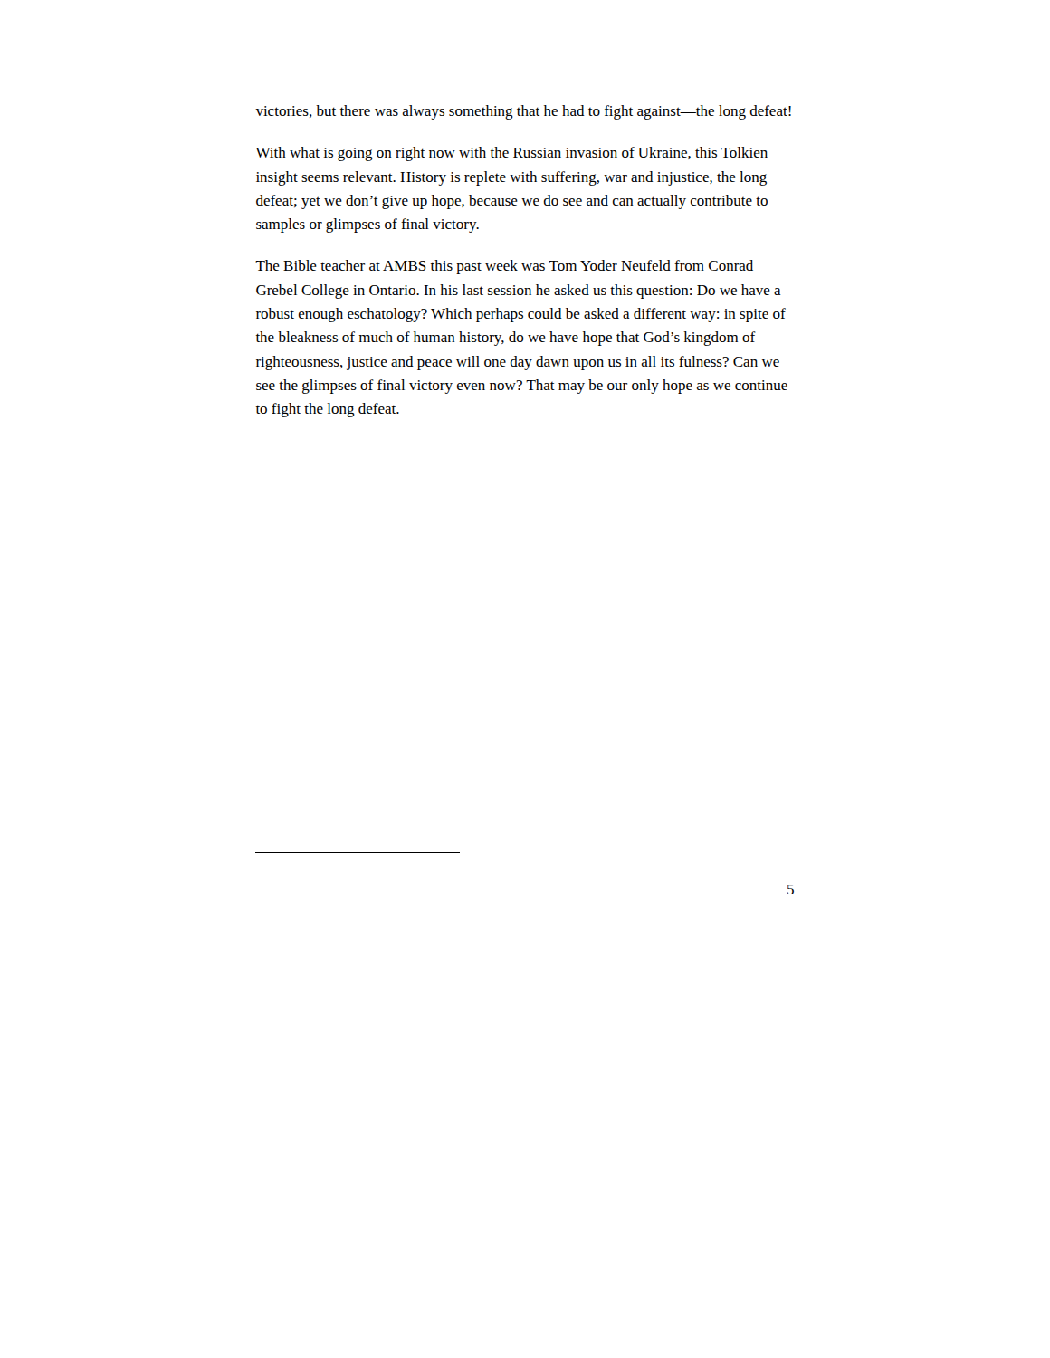victories, but there was always something that he had to fight against—the long defeat!
With what is going on right now with the Russian invasion of Ukraine, this Tolkien insight seems relevant. History is replete with suffering, war and injustice, the long defeat; yet we don’t give up hope, because we do see and can actually contribute to samples or glimpses of final victory.
The Bible teacher at AMBS this past week was Tom Yoder Neufeld from Conrad Grebel College in Ontario. In his last session he asked us this question: Do we have a robust enough eschatology? Which perhaps could be asked a different way: in spite of the bleakness of much of human history, do we have hope that God’s kingdom of righteousness, justice and peace will one day dawn upon us in all its fulness? Can we see the glimpses of final victory even now? That may be our only hope as we continue to fight the long defeat.
5